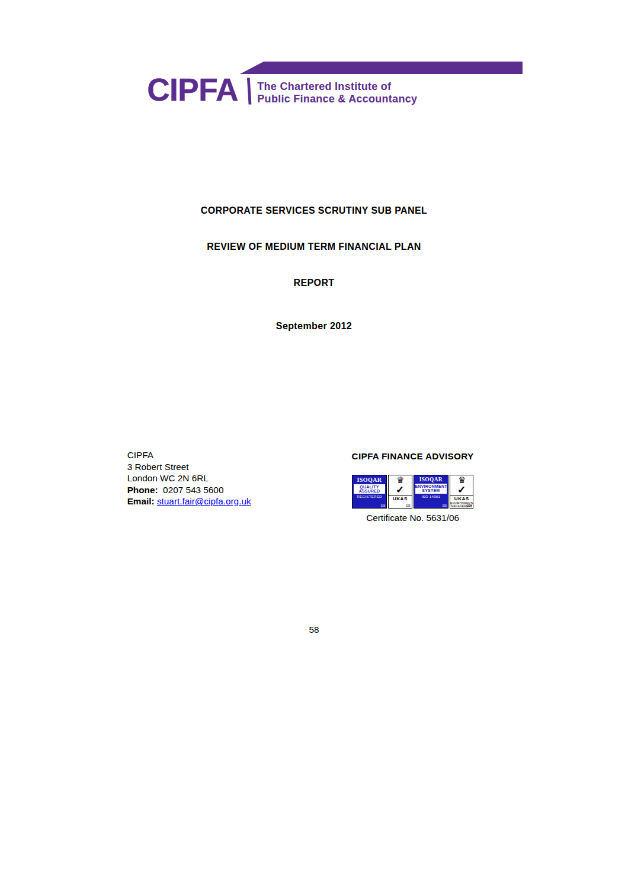CIPFA
\
The Chartered Institute of
Public Finance & Accountancy
CORPORATE SERVICES SCRUTINY SUB PANEL
REVIEW OF MEDIUM TERM FINANCIAL PLAN
REPORT
September 2012
CIPFA
3 Robert Street
London WC 2N 6RL
Phone: 0207 543 5600
Email: stuart.fair@cipfa.org.uk
CIPFA FINANCE ADVISORY
ISOQAR
QUALITY
ASSURED
REGISTERED
026
♛
✓
UKAS
026
ISOQAR
ENVIRONMENTAL
SYSTEM
ISO 14001
026
♛
✓
UKAS
ENVIRONMENTAL
MANAGEMENT
026
Certificate No. 5631/06
58